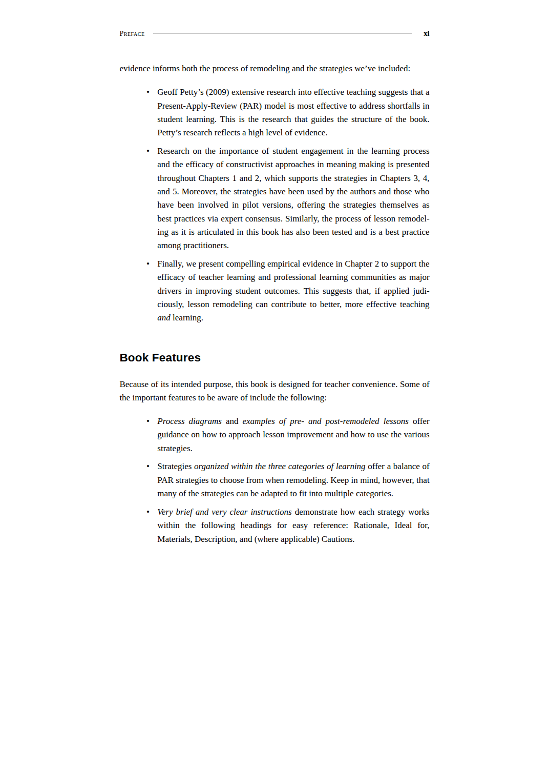Preface xi
evidence informs both the process of remodeling and the strategies we’ve included:
Geoff Petty’s (2009) extensive research into effective teaching suggests that a Present-Apply-Review (PAR) model is most effective to address shortfalls in student learning. This is the research that guides the structure of the book. Petty’s research reflects a high level of evidence.
Research on the importance of student engagement in the learning process and the efficacy of constructivist approaches in meaning making is presented throughout Chapters 1 and 2, which supports the strategies in Chapters 3, 4, and 5. Moreover, the strategies have been used by the authors and those who have been involved in pilot versions, offering the strategies themselves as best practices via expert consensus. Similarly, the process of lesson remodeling as it is articulated in this book has also been tested and is a best practice among practitioners.
Finally, we present compelling empirical evidence in Chapter 2 to support the efficacy of teacher learning and professional learning communities as major drivers in improving student outcomes. This suggests that, if applied judiciously, lesson remodeling can contribute to better, more effective teaching and learning.
Book Features
Because of its intended purpose, this book is designed for teacher convenience. Some of the important features to be aware of include the following:
Process diagrams and examples of pre- and post-remodeled lessons offer guidance on how to approach lesson improvement and how to use the various strategies.
Strategies organized within the three categories of learning offer a balance of PAR strategies to choose from when remodeling. Keep in mind, however, that many of the strategies can be adapted to fit into multiple categories.
Very brief and very clear instructions demonstrate how each strategy works within the following headings for easy reference: Rationale, Ideal for, Materials, Description, and (where applicable) Cautions.